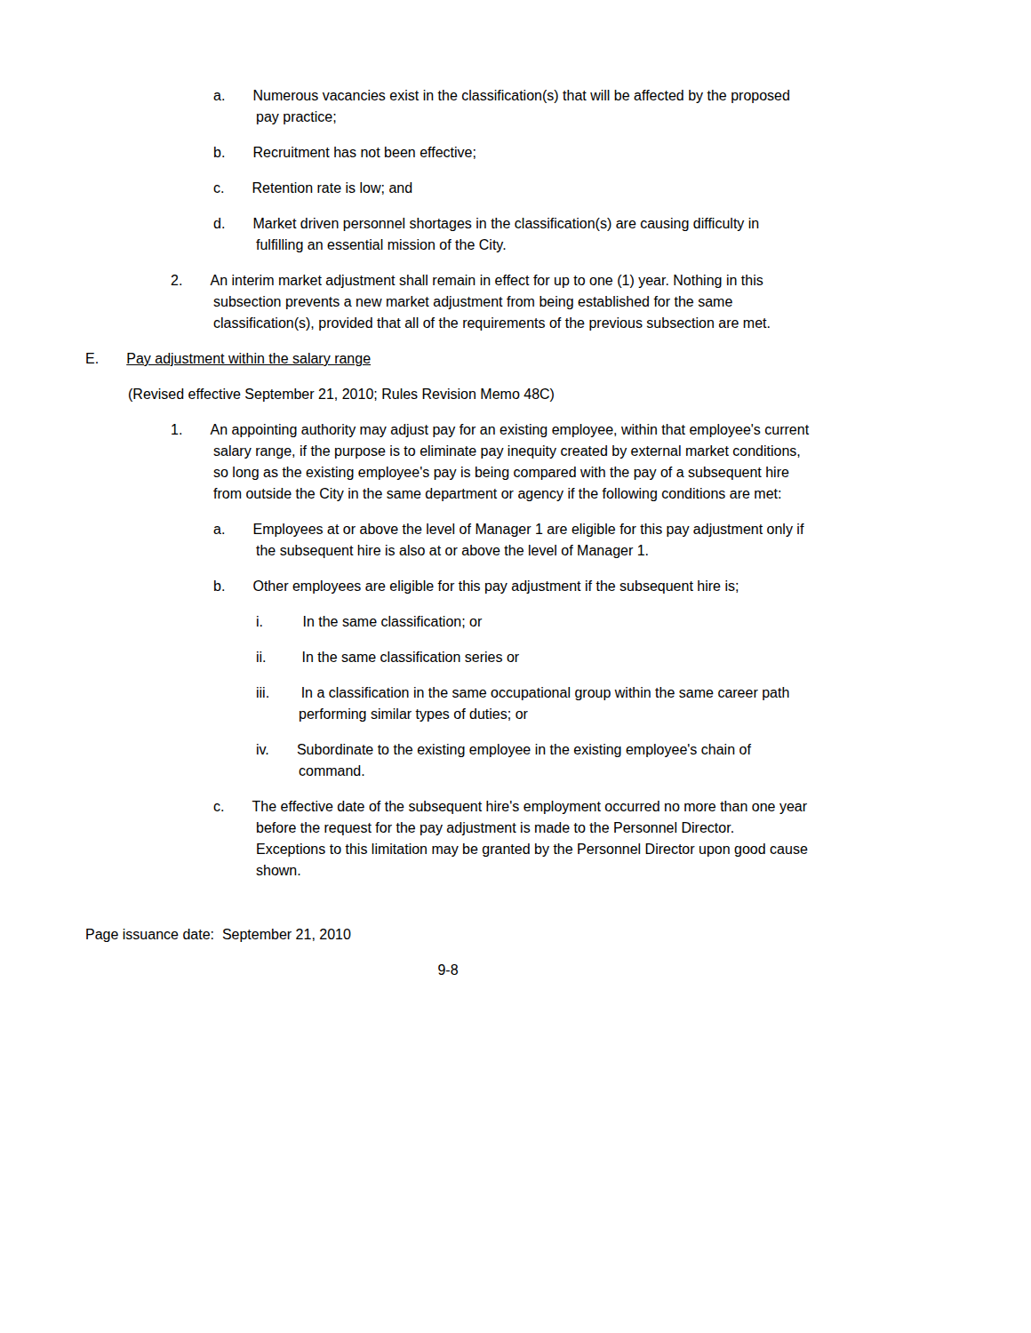a. Numerous vacancies exist in the classification(s) that will be affected by the proposed pay practice;
b. Recruitment has not been effective;
c. Retention rate is low; and
d. Market driven personnel shortages in the classification(s) are causing difficulty in fulfilling an essential mission of the City.
2. An interim market adjustment shall remain in effect for up to one (1) year. Nothing in this subsection prevents a new market adjustment from being established for the same classification(s), provided that all of the requirements of the previous subsection are met.
E. Pay adjustment within the salary range
(Revised effective September 21, 2010; Rules Revision Memo 48C)
1. An appointing authority may adjust pay for an existing employee, within that employee's current salary range, if the purpose is to eliminate pay inequity created by external market conditions, so long as the existing employee's pay is being compared with the pay of a subsequent hire from outside the City in the same department or agency if the following conditions are met:
a. Employees at or above the level of Manager 1 are eligible for this pay adjustment only if the subsequent hire is also at or above the level of Manager 1.
b. Other employees are eligible for this pay adjustment if the subsequent hire is;
i. In the same classification; or
ii. In the same classification series or
iii. In a classification in the same occupational group within the same career path performing similar types of duties; or
iv. Subordinate to the existing employee in the existing employee's chain of command.
c. The effective date of the subsequent hire's employment occurred no more than one year before the request for the pay adjustment is made to the Personnel Director. Exceptions to this limitation may be granted by the Personnel Director upon good cause shown.
Page issuance date: September 21, 2010
9-8